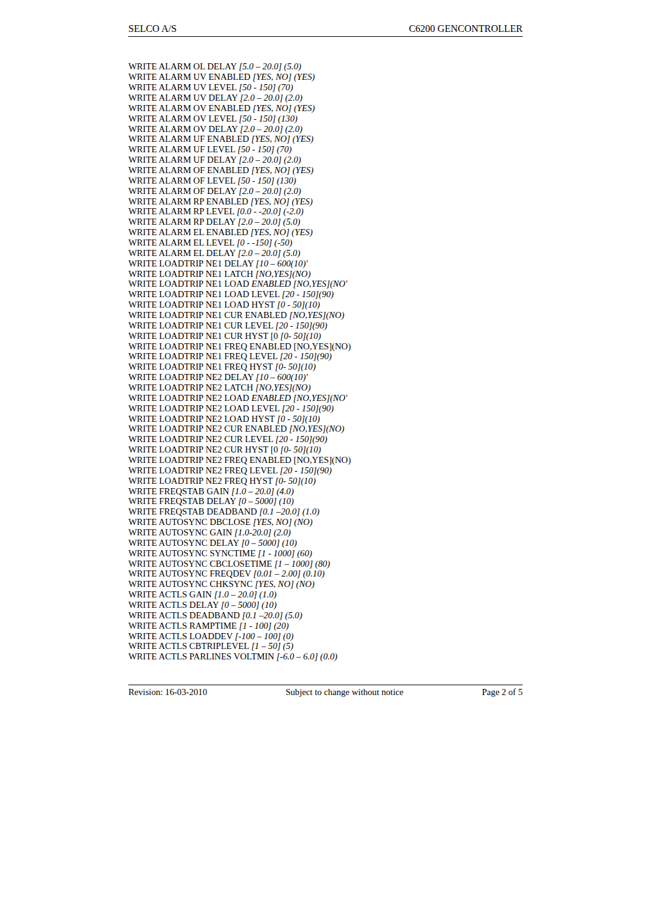SELCO A/S
C6200 GENCONTROLLER
WRITE ALARM OL DELAY [5.0 – 20.0] (5.0)
WRITE ALARM UV ENABLED [YES, NO] (YES)
WRITE ALARM UV LEVEL [50 - 150] (70)
WRITE ALARM UV DELAY [2.0 – 20.0] (2.0)
WRITE ALARM OV ENABLED [YES, NO] (YES)
WRITE ALARM OV LEVEL [50 - 150] (130)
WRITE ALARM OV DELAY [2.0 – 20.0] (2.0)
WRITE ALARM UF ENABLED [YES, NO] (YES)
WRITE ALARM UF LEVEL [50 - 150] (70)
WRITE ALARM UF DELAY [2.0 – 20.0] (2.0)
WRITE ALARM OF ENABLED [YES, NO] (YES)
WRITE ALARM OF LEVEL [50 - 150] (130)
WRITE ALARM OF DELAY [2.0 – 20.0] (2.0)
WRITE ALARM RP ENABLED [YES, NO] (YES)
WRITE ALARM RP LEVEL [0.0 - -20.0] (-2.0)
WRITE ALARM RP DELAY [2.0 – 20.0] (5.0)
WRITE ALARM EL ENABLED [YES, NO] (YES)
WRITE ALARM EL LEVEL [0 - -150] (-50)
WRITE ALARM EL DELAY [2.0 – 20.0] (5.0)
WRITE LOADTRIP NE1 DELAY [10 – 600(10)'
WRITE LOADTRIP NE1 LATCH [NO,YES](NO)
WRITE LOADTRIP NE1 LOAD ENABLED [NO,YES](NO'
WRITE LOADTRIP NE1 LOAD LEVEL [20 - 150](90)
WRITE LOADTRIP NE1 LOAD HYST [0 - 50](10)
WRITE LOADTRIP NE1 CUR ENABLED [NO,YES](NO)
WRITE LOADTRIP NE1 CUR LEVEL [20 - 150](90)
WRITE LOADTRIP NE1 CUR HYST [0 [0- 50](10)
WRITE LOADTRIP NE1 FREQ ENABLED [NO,YES](NO)
WRITE LOADTRIP NE1 FREQ LEVEL [20 - 150](90)
WRITE LOADTRIP NE1 FREQ HYST [0- 50](10)
WRITE LOADTRIP NE2 DELAY [10 – 600(10)'
WRITE LOADTRIP NE2 LATCH [NO,YES](NO)
WRITE LOADTRIP NE2 LOAD ENABLED [NO,YES](NO'
WRITE LOADTRIP NE2 LOAD LEVEL [20 - 150](90)
WRITE LOADTRIP NE2 LOAD HYST [0 - 50](10)
WRITE LOADTRIP NE2 CUR ENABLED [NO,YES](NO)
WRITE LOADTRIP NE2 CUR LEVEL [20 - 150](90)
WRITE LOADTRIP NE2 CUR HYST [0 [0- 50](10)
WRITE LOADTRIP NE2 FREQ ENABLED [NO,YES](NO)
WRITE LOADTRIP NE2 FREQ LEVEL [20 - 150](90)
WRITE LOADTRIP NE2 FREQ HYST [0- 50](10)
WRITE FREQSTAB GAIN [1.0 – 20.0] (4.0)
WRITE FREQSTAB DELAY [0 – 5000] (10)
WRITE FREQSTAB DEADBAND [0.1 –20.0] (1.0)
WRITE AUTOSYNC DBCLOSE [YES, NO] (NO)
WRITE AUTOSYNC GAIN [1.0-20.0] (2.0)
WRITE AUTOSYNC DELAY [0 – 5000] (10)
WRITE AUTOSYNC SYNCTIME [1 - 1000] (60)
WRITE AUTOSYNC CBCLOSETIME [1 – 1000] (80)
WRITE AUTOSYNC FREQDEV [0.01 – 2.00] (0.10)
WRITE AUTOSYNC CHKSYNC [YES, NO] (NO)
WRITE ACTLS GAIN [1.0 – 20.0] (1.0)
WRITE ACTLS DELAY [0 – 5000] (10)
WRITE ACTLS DEADBAND [0.1 –20.0] (5.0)
WRITE ACTLS RAMPTIME [1 - 100] (20)
WRITE ACTLS LOADDEV [-100 – 100] (0)
WRITE ACTLS CBTRIPLEVEL [1 – 50] (5)
WRITE ACTLS PARLINES VOLTMIN [-6.0 – 6.0] (0.0)
Revision: 16-03-2010
Subject to change without notice
Page 2 of 5